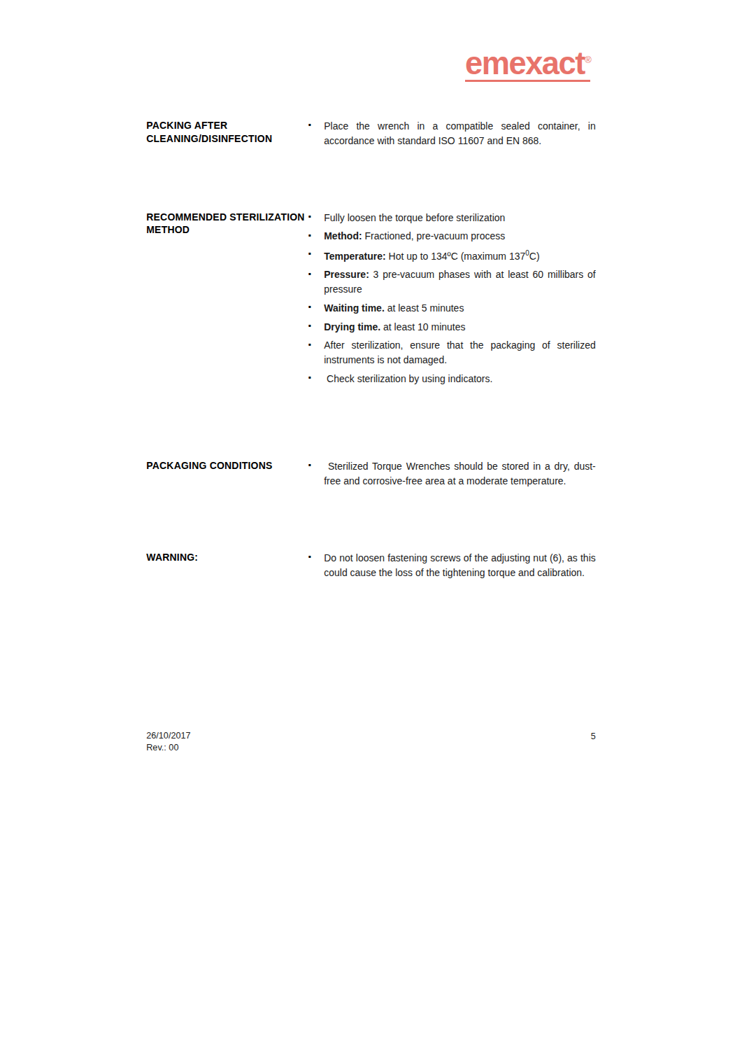em exact®
| PACKING AFTER CLEANING/DISINFECTION | Place the wrench in a compatible sealed container, in accordance with standard ISO 11607 and EN 868. |
| RECOMMENDED STERILIZATION METHOD | Fully loosen the torque before sterilization Method: Fractioned, pre-vacuum process Temperature: Hot up to 134ºC (maximum 137 0 C) Pressure: 3 pre-vacuum phases with at least 60 millibars of pressure Waiting time. at least 5 minutes Drying time. at least 10 minutes After sterilization, ensure that the packaging of sterilized instruments is not damaged. Check sterilization by using indicators. |
| PACKAGING CONDITIONS | Sterilized Torque Wrenches should be stored in a dry, dust-free and corrosive-free area at a moderate temperature. |
| WARNING: | Do not loosen fastening screws of the adjusting nut (6), as this could cause the loss of the tightening torque and calibration. |
26/10/2017
Rev.: 00
5